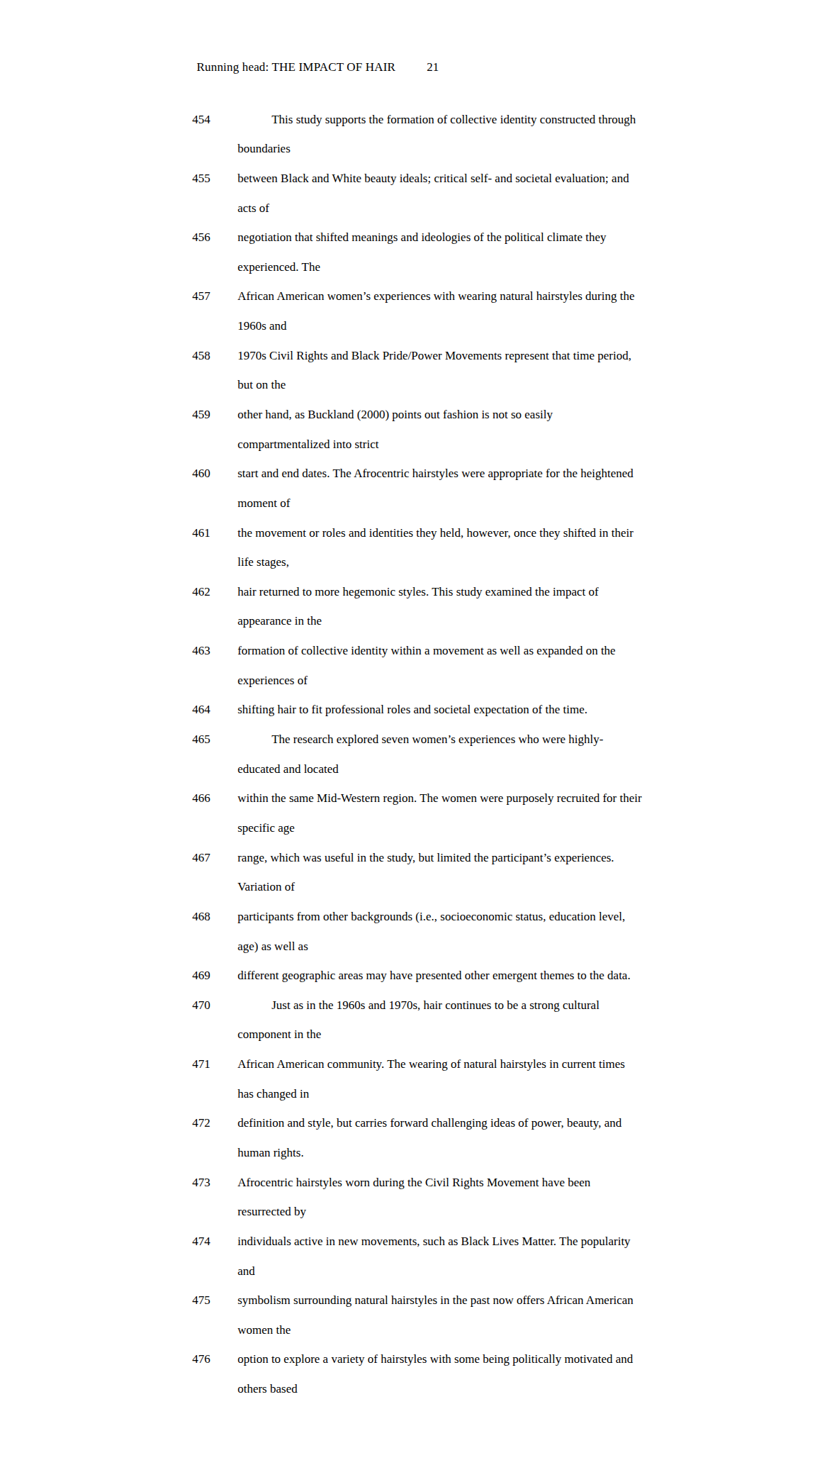Running head: THE IMPACT OF HAIR 21
This study supports the formation of collective identity constructed through boundaries
between Black and White beauty ideals; critical self- and societal evaluation; and acts of
negotiation that shifted meanings and ideologies of the political climate they experienced. The
African American women’s experiences with wearing natural hairstyles during the 1960s and
1970s Civil Rights and Black Pride/Power Movements represent that time period, but on the
other hand, as Buckland (2000) points out fashion is not so easily compartmentalized into strict
start and end dates. The Afrocentric hairstyles were appropriate for the heightened moment of
the movement or roles and identities they held, however, once they shifted in their life stages,
hair returned to more hegemonic styles. This study examined the impact of appearance in the
formation of collective identity within a movement as well as expanded on the experiences of
shifting hair to fit professional roles and societal expectation of the time.
The research explored seven women’s experiences who were highly-educated and located
within the same Mid-Western region. The women were purposely recruited for their specific age
range, which was useful in the study, but limited the participant’s experiences. Variation of
participants from other backgrounds (i.e., socioeconomic status, education level, age) as well as
different geographic areas may have presented other emergent themes to the data.
Just as in the 1960s and 1970s, hair continues to be a strong cultural component in the
African American community. The wearing of natural hairstyles in current times has changed in
definition and style, but carries forward challenging ideas of power, beauty, and human rights.
Afrocentric hairstyles worn during the Civil Rights Movement have been resurrected by
individuals active in new movements, such as Black Lives Matter. The popularity and
symbolism surrounding natural hairstyles in the past now offers African American women the
option to explore a variety of hairstyles with some being politically motivated and others based